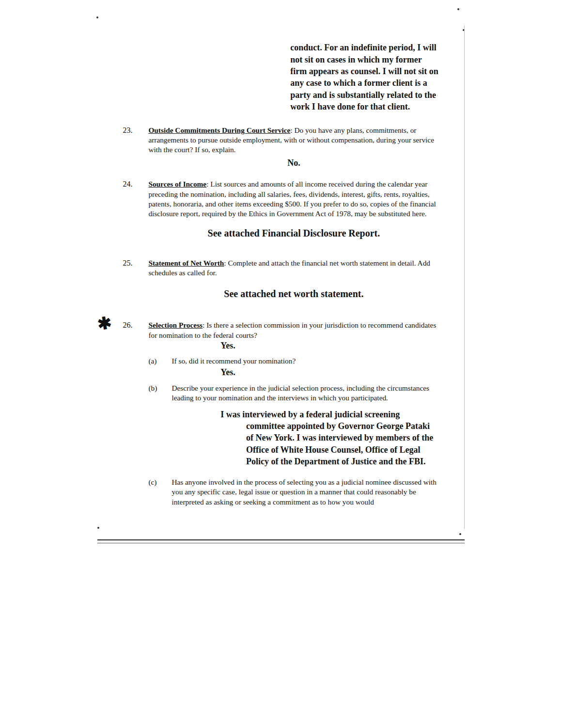conduct. For an indefinite period, I will not sit on cases in which my former firm appears as counsel. I will not sit on any case to which a former client is a party and is substantially related to the work I have done for that client.
23.
Outside Commitments During Court Service: Do you have any plans, commitments, or arrangements to pursue outside employment, with or without compensation, during your service with the court? If so, explain.
No.
24.
Sources of Income: List sources and amounts of all income received during the calendar year preceding the nomination, including all salaries, fees, dividends, interest, gifts, rents, royalties, patents, honoraria, and other items exceeding $500. If you prefer to do so, copies of the financial disclosure report, required by the Ethics in Government Act of 1978, may be substituted here.
See attached Financial Disclosure Report.
25.
Statement of Net Worth: Complete and attach the financial net worth statement in detail. Add schedules as called for.
See attached net worth statement.
✱ 26.
Selection Process: Is there a selection commission in your jurisdiction to recommend candidates for nomination to the federal courts?
Yes.
(a)
If so, did it recommend your nomination?
Yes.
(b)
Describe your experience in the judicial selection process, including the circumstances leading to your nomination and the interviews in which you participated.
I was interviewed by a federal judicial screening committee appointed by Governor George Pataki of New York. I was interviewed by members of the Office of White House Counsel, Office of Legal Policy of the Department of Justice and the FBI.
(c)
Has anyone involved in the process of selecting you as a judicial nominee discussed with you any specific case, legal issue or question in a manner that could reasonably be interpreted as asking or seeking a commitment as to how you would